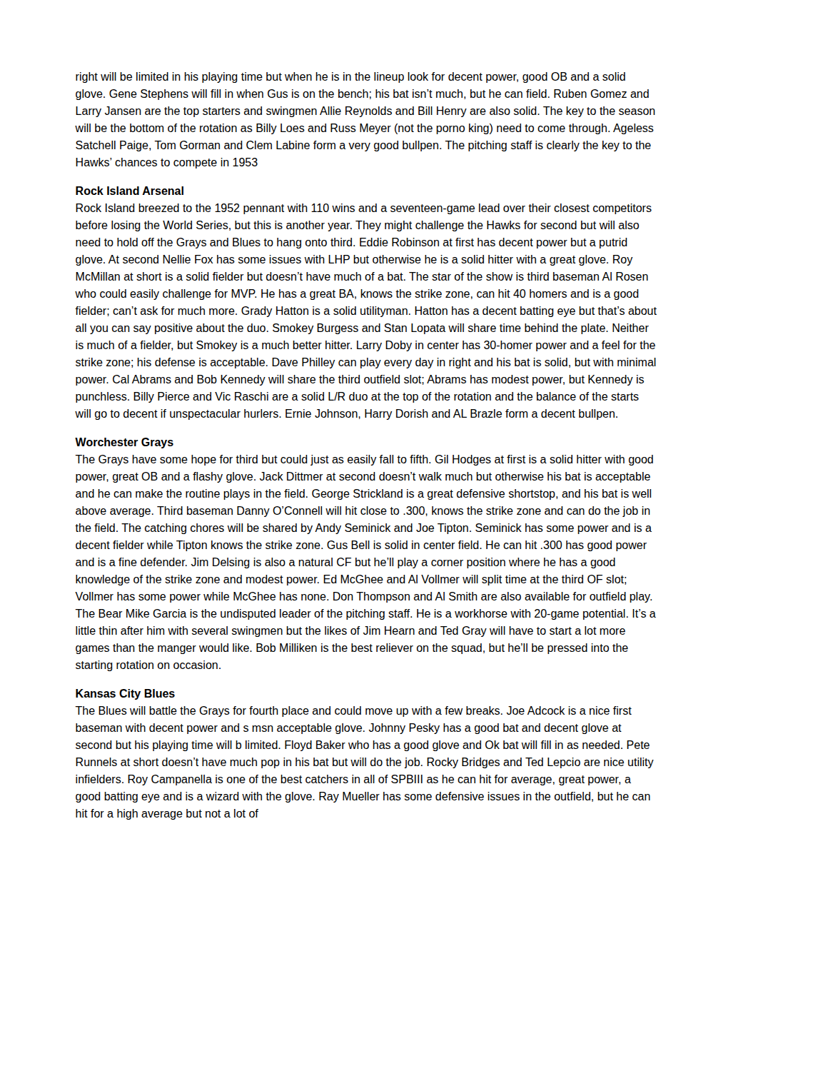right will be limited in his playing time but when he is in the lineup look for decent power, good OB and a solid glove. Gene Stephens will fill in when Gus is on the bench; his bat isn’t much, but he can field. Ruben Gomez and Larry Jansen are the top starters and swingmen Allie Reynolds and Bill Henry are also solid. The key to the season will be the bottom of the rotation as Billy Loes and Russ Meyer (not the porno king) need to come through. Ageless Satchell Paige, Tom Gorman and Clem Labine form a very good bullpen. The pitching staff is clearly the key to the Hawks’ chances to compete in 1953
Rock Island Arsenal
Rock Island breezed to the 1952 pennant with 110 wins and a seventeen-game lead over their closest competitors before losing the World Series, but this is another year. They might challenge the Hawks for second but will also need to hold off the Grays and Blues to hang onto third. Eddie Robinson at first has decent power but a putrid glove. At second Nellie Fox has some issues with LHP but otherwise he is a solid hitter with a great glove. Roy McMillan at short is a solid fielder but doesn’t have much of a bat. The star of the show is third baseman Al Rosen who could easily challenge for MVP. He has a great BA, knows the strike zone, can hit 40 homers and is a good fielder; can’t ask for much more. Grady Hatton is a solid utilityman. Hatton has a decent batting eye but that’s about all you can say positive about the duo. Smokey Burgess and Stan Lopata will share time behind the plate. Neither is much of a fielder, but Smokey is a much better hitter. Larry Doby in center has 30-homer power and a feel for the strike zone; his defense is acceptable. Dave Philley can play every day in right and his bat is solid, but with minimal power. Cal Abrams and Bob Kennedy will share the third outfield slot; Abrams has modest power, but Kennedy is punchless. Billy Pierce and Vic Raschi are a solid L/R duo at the top of the rotation and the balance of the starts will go to decent if unspectacular hurlers. Ernie Johnson, Harry Dorish and AL Brazle form a decent bullpen.
Worchester Grays
The Grays have some hope for third but could just as easily fall to fifth. Gil Hodges at first is a solid hitter with good power, great OB and a flashy glove. Jack Dittmer at second doesn’t walk much but otherwise his bat is acceptable and he can make the routine plays in the field. George Strickland is a great defensive shortstop, and his bat is well above average. Third baseman Danny O’Connell will hit close to .300, knows the strike zone and can do the job in the field. The catching chores will be shared by Andy Seminick and Joe Tipton. Seminick has some power and is a decent fielder while Tipton knows the strike zone. Gus Bell is solid in center field. He can hit .300 has good power and is a fine defender. Jim Delsing is also a natural CF but he’ll play a corner position where he has a good knowledge of the strike zone and modest power. Ed McGhee and Al Vollmer will split time at the third OF slot; Vollmer has some power while McGhee has none. Don Thompson and Al Smith are also available for outfield play. The Bear Mike Garcia is the undisputed leader of the pitching staff. He is a workhorse with 20-game potential. It’s a little thin after him with several swingmen but the likes of Jim Hearn and Ted Gray will have to start a lot more games than the manger would like. Bob Milliken is the best reliever on the squad, but he’ll be pressed into the starting rotation on occasion.
Kansas City Blues
The Blues will battle the Grays for fourth place and could move up with a few breaks. Joe Adcock is a nice first baseman with decent power and s msn acceptable glove. Johnny Pesky has a good bat and decent glove at second but his playing time will b limited. Floyd Baker who has a good glove and Ok bat will fill in as needed. Pete Runnels at short doesn’t have much pop in his bat but will do the job. Rocky Bridges and Ted Lepcio are nice utility infielders. Roy Campanella is one of the best catchers in all of SPBIII as he can hit for average, great power, a good batting eye and is a wizard with the glove. Ray Mueller has some defensive issues in the outfield, but he can hit for a high average but not a lot of